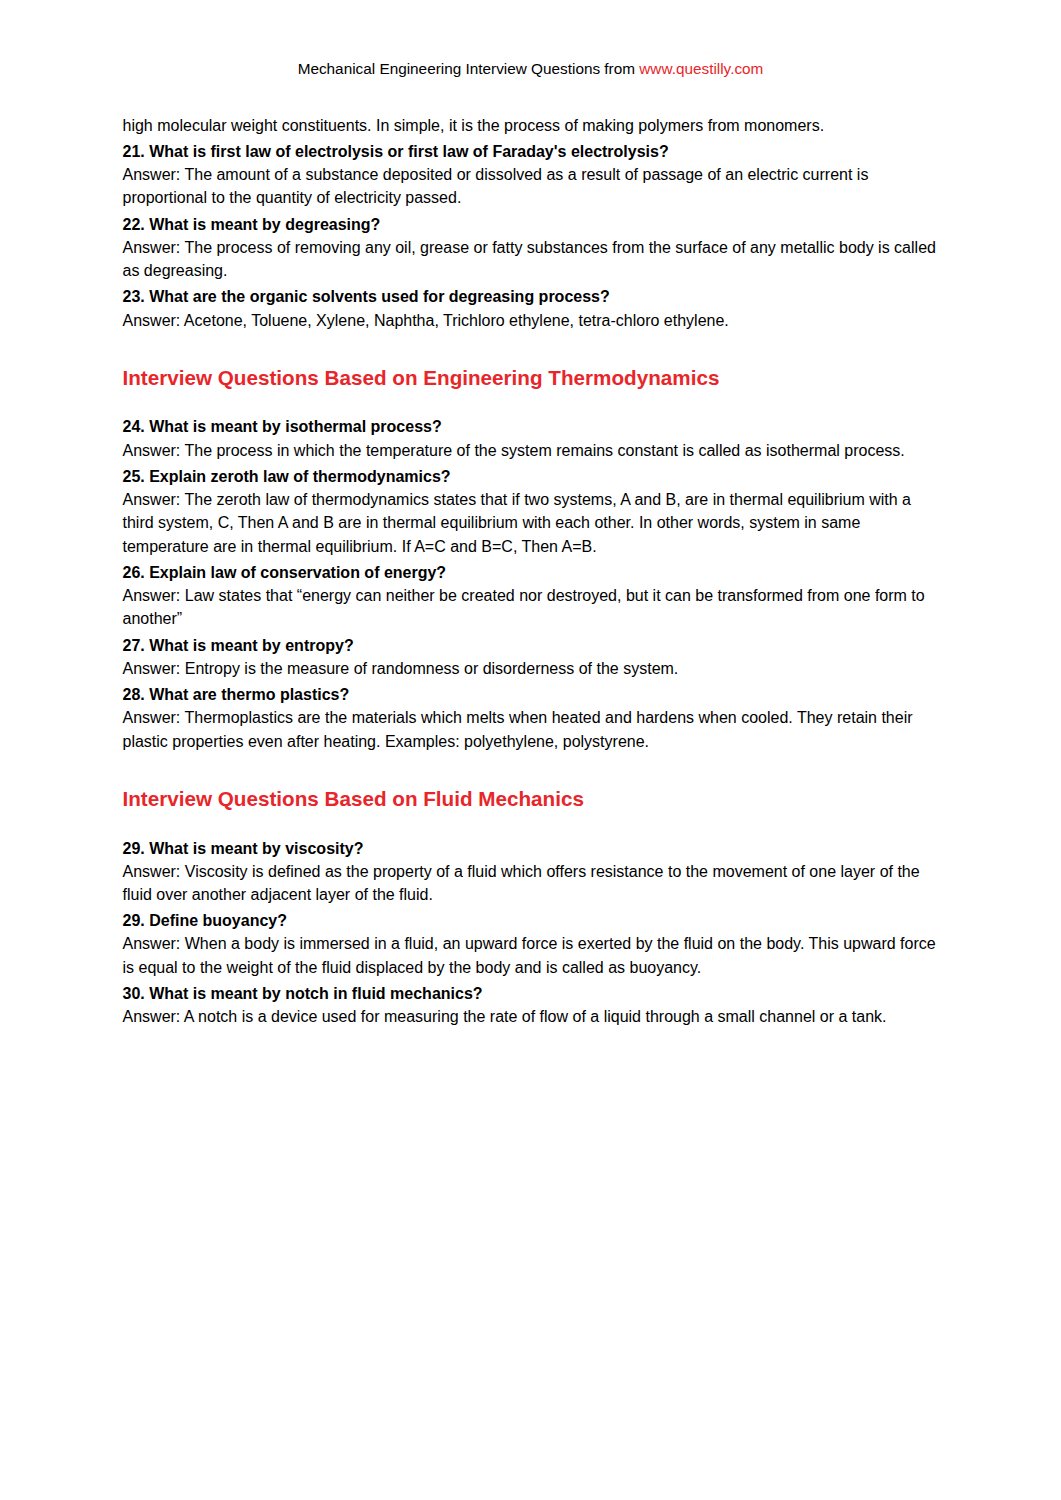Mechanical Engineering Interview Questions from www.questilly.com
high molecular weight constituents. In simple, it is the process of making polymers from monomers.
21. What is first law of electrolysis or first law of Faraday's electrolysis?
Answer: The amount of a substance deposited or dissolved as a result of passage of an electric current is proportional to the quantity of electricity passed.
22. What is meant by degreasing?
Answer: The process of removing any oil, grease or fatty substances from the surface of any metallic body is called as degreasing.
23. What are the organic solvents used for degreasing process?
Answer: Acetone, Toluene, Xylene, Naphtha, Trichloro ethylene, tetra-chloro ethylene.
Interview Questions Based on Engineering Thermodynamics
24. What is meant by isothermal process?
Answer: The process in which the temperature of the system remains constant is called as isothermal process.
25. Explain zeroth law of thermodynamics?
Answer: The zeroth law of thermodynamics states that if two systems, A and B, are in thermal equilibrium with a third system, C, Then A and B are in thermal equilibrium with each other. In other words, system in same temperature are in thermal equilibrium. If A=C and B=C, Then A=B.
26. Explain law of conservation of energy?
Answer: Law states that “energy can neither be created nor destroyed, but it can be transformed from one form to another”
27. What is meant by entropy?
Answer: Entropy is the measure of randomness or disorderness of the system.
28. What are thermo plastics?
Answer: Thermoplastics are the materials which melts when heated and hardens when cooled. They retain their plastic properties even after heating. Examples: polyethylene, polystyrene.
Interview Questions Based on Fluid Mechanics
29. What is meant by viscosity?
Answer: Viscosity is defined as the property of a fluid which offers resistance to the movement of one layer of the fluid over another adjacent layer of the fluid.
29. Define buoyancy?
Answer: When a body is immersed in a fluid, an upward force is exerted by the fluid on the body. This upward force is equal to the weight of the fluid displaced by the body and is called as buoyancy.
30. What is meant by notch in fluid mechanics?
Answer: A notch is a device used for measuring the rate of flow of a liquid through a small channel or a tank.